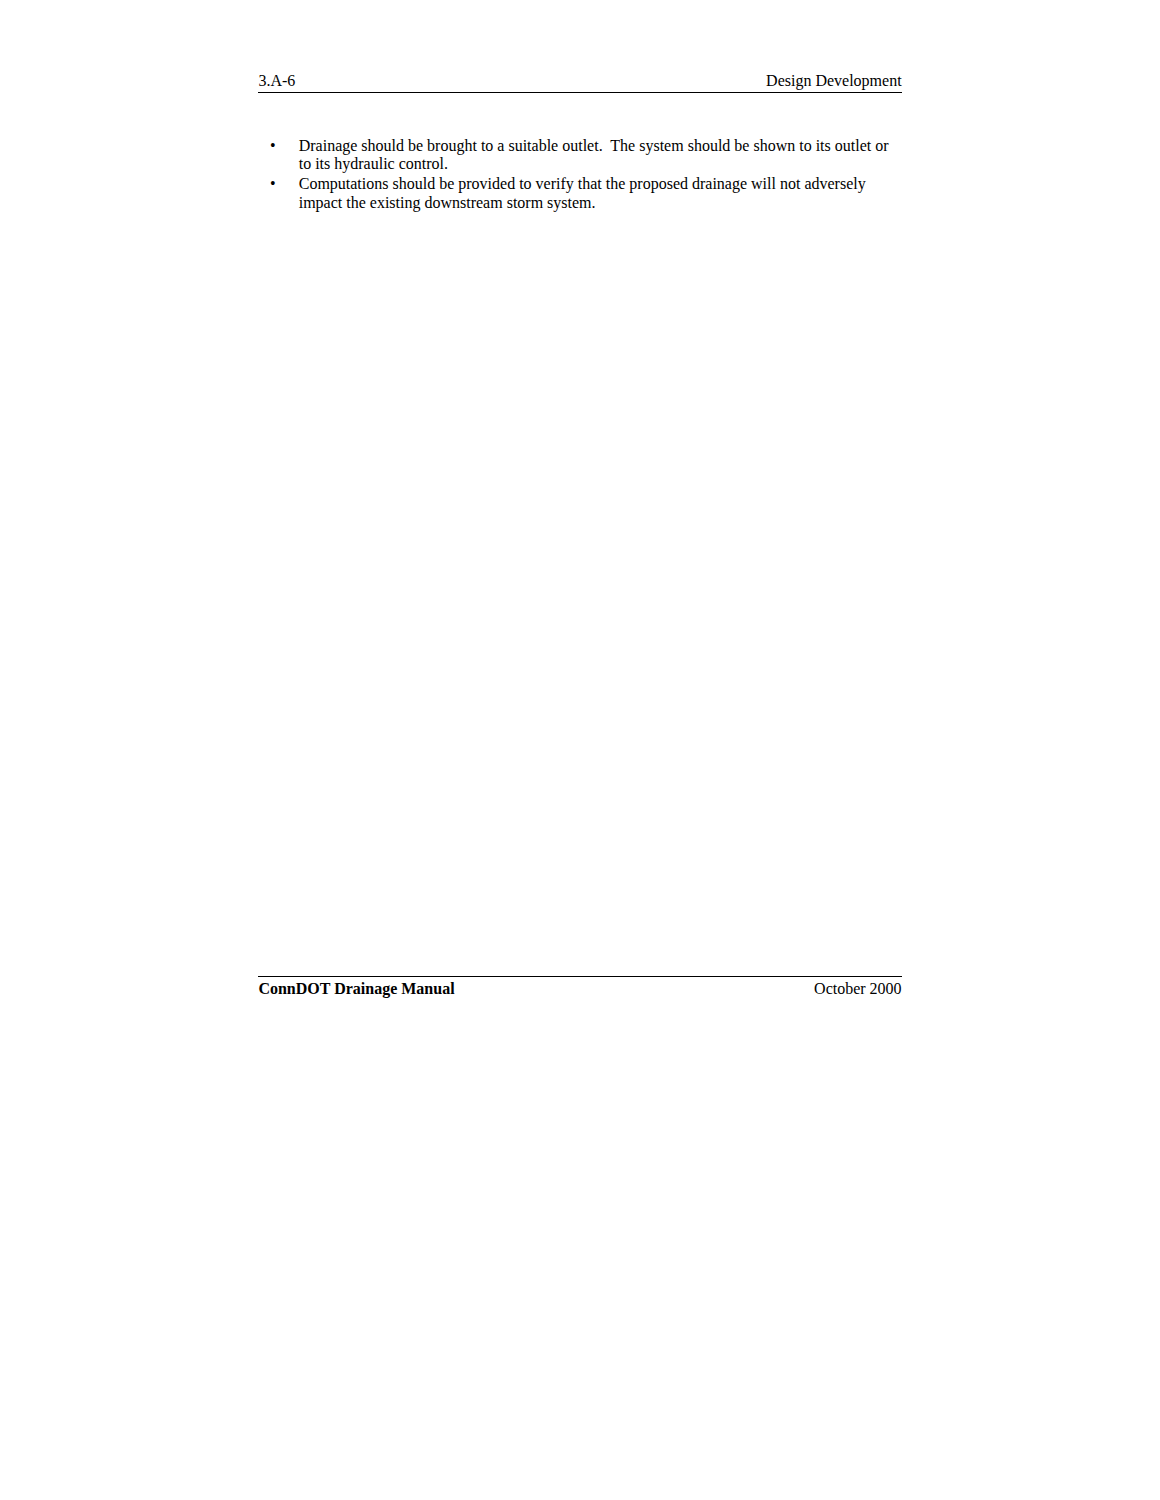3.A-6 Design Development
Drainage should be brought to a suitable outlet. The system should be shown to its outlet or to its hydraulic control.
Computations should be provided to verify that the proposed drainage will not adversely impact the existing downstream storm system.
ConnDOT Drainage Manual October 2000